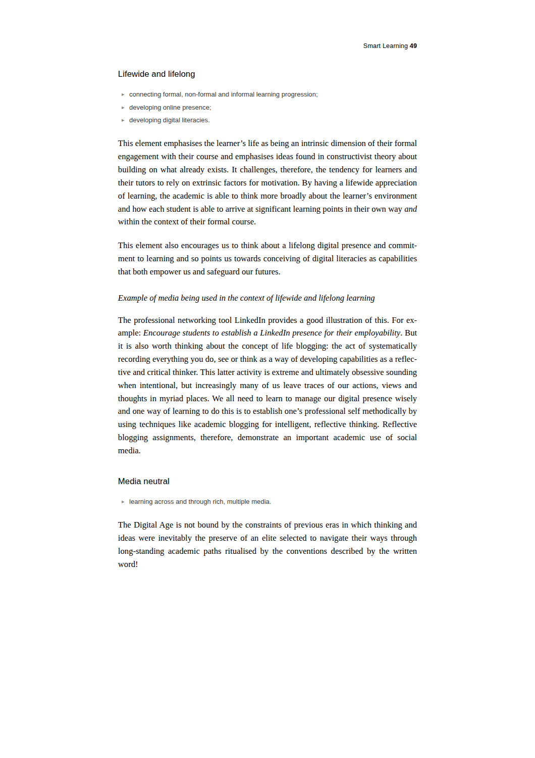Smart Learning 49
Lifewide and lifelong
connecting formal, non-formal and informal learning progression;
developing online presence;
developing digital literacies.
This element emphasises the learner’s life as being an intrinsic dimension of their formal engagement with their course and emphasises ideas found in constructivist theory about building on what already exists. It challenges, therefore, the tendency for learners and their tutors to rely on extrinsic factors for motivation. By having a lifewide appreciation of learning, the academic is able to think more broadly about the learner’s environment and how each student is able to arrive at significant learning points in their own way and within the context of their formal course.
This element also encourages us to think about a lifelong digital presence and commitment to learning and so points us towards conceiving of digital literacies as capabilities that both empower us and safeguard our futures.
Example of media being used in the context of lifewide and lifelong learning
The professional networking tool LinkedIn provides a good illustration of this. For example: Encourage students to establish a LinkedIn presence for their employability. But it is also worth thinking about the concept of life blogging: the act of systematically recording everything you do, see or think as a way of developing capabilities as a reflective and critical thinker. This latter activity is extreme and ultimately obsessive sounding when intentional, but increasingly many of us leave traces of our actions, views and thoughts in myriad places. We all need to learn to manage our digital presence wisely and one way of learning to do this is to establish one’s professional self methodically by using techniques like academic blogging for intelligent, reflective thinking. Reflective blogging assignments, therefore, demonstrate an important academic use of social media.
Media neutral
learning across and through rich, multiple media.
The Digital Age is not bound by the constraints of previous eras in which thinking and ideas were inevitably the preserve of an elite selected to navigate their ways through long-standing academic paths ritualised by the conventions described by the written word!